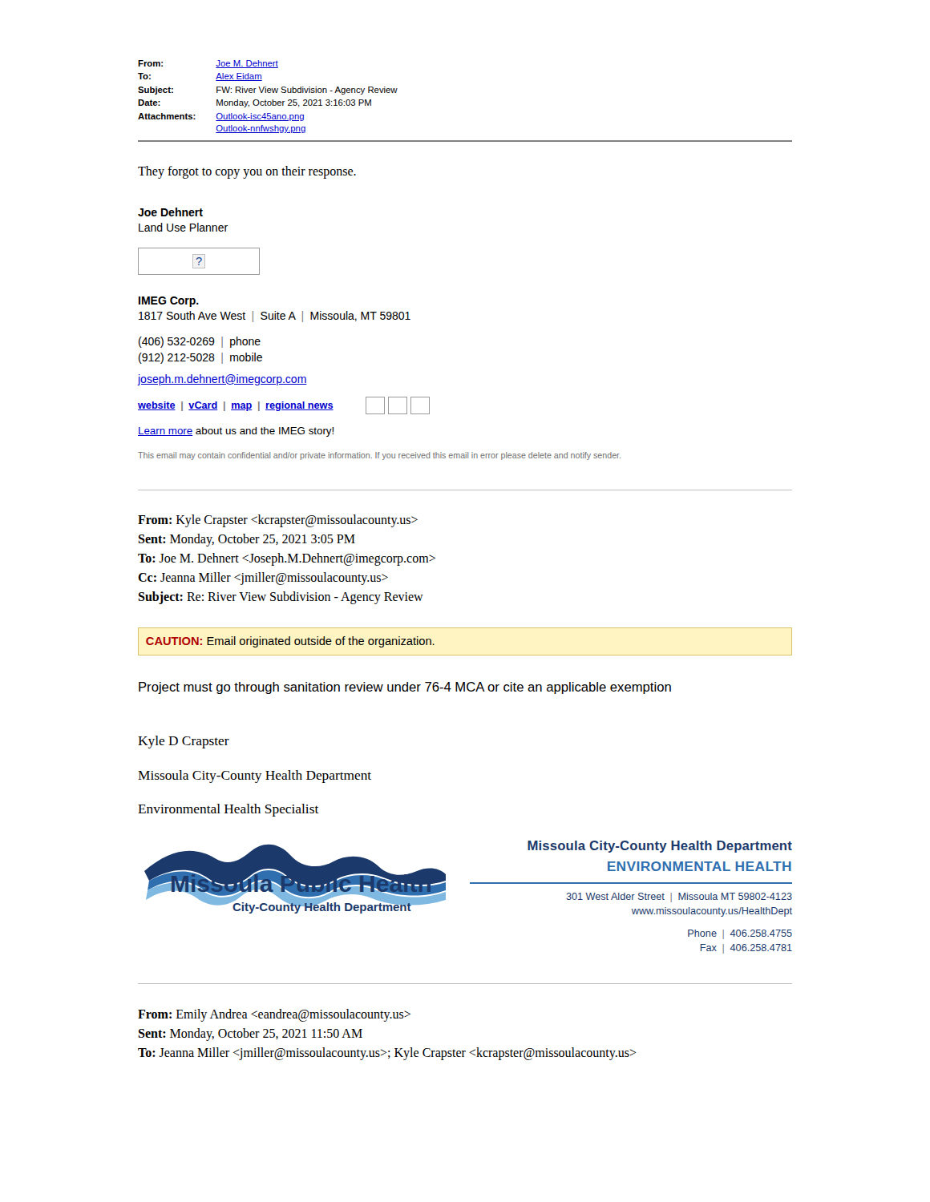| From: | Joe M. Dehnert |
| To: | Alex Eidam |
| Subject: | FW: River View Subdivision - Agency Review |
| Date: | Monday, October 25, 2021 3:16:03 PM |
| Attachments: | Outlook-isc45ano.png Outlook-nnfwshgy.png |
They forgot to copy you on their response.
Joe Dehnert
Land Use Planner
?
IMEG Corp.
1817 South Ave West | Suite A | Missoula, MT 59801
(406) 532-0269 | phone
(912) 212-5028 | mobile
joseph.m.dehnert@imegcorp.com
website | vCard | map | regional news
Learn more about us and the IMEG story!
This email may contain confidential and/or private information. If you received this email in error please delete and notify sender.
From: Kyle Crapster <kcrapster@missoulacounty.us>
Sent: Monday, October 25, 2021 3:05 PM
To: Joe M. Dehnert <Joseph.M.Dehnert@imegcorp.com>
Cc: Jeanna Miller <jmiller@missoulacounty.us>
Subject: Re: River View Subdivision - Agency Review
CAUTION: Email originated outside of the organization.
Project must go through sanitation review under 76-4 MCA or cite an applicable exemption
Kyle D Crapster
Missoula City-County Health Department
Environmental Health Specialist
Missoula Public Health City-County Health Department
Missoula City-County Health Department
ENVIRONMENTAL HEALTH
301 West Alder Street | Missoula MT 59802-4123
www.missoulacounty.us/HealthDept
Phone | 406.258.4755
Fax | 406.258.4781
From: Emily Andrea <eandrea@missoulacounty.us>
Sent: Monday, October 25, 2021 11:50 AM
To: Jeanna Miller <jmiller@missoulacounty.us>; Kyle Crapster <kcrapster@missoulacounty.us>